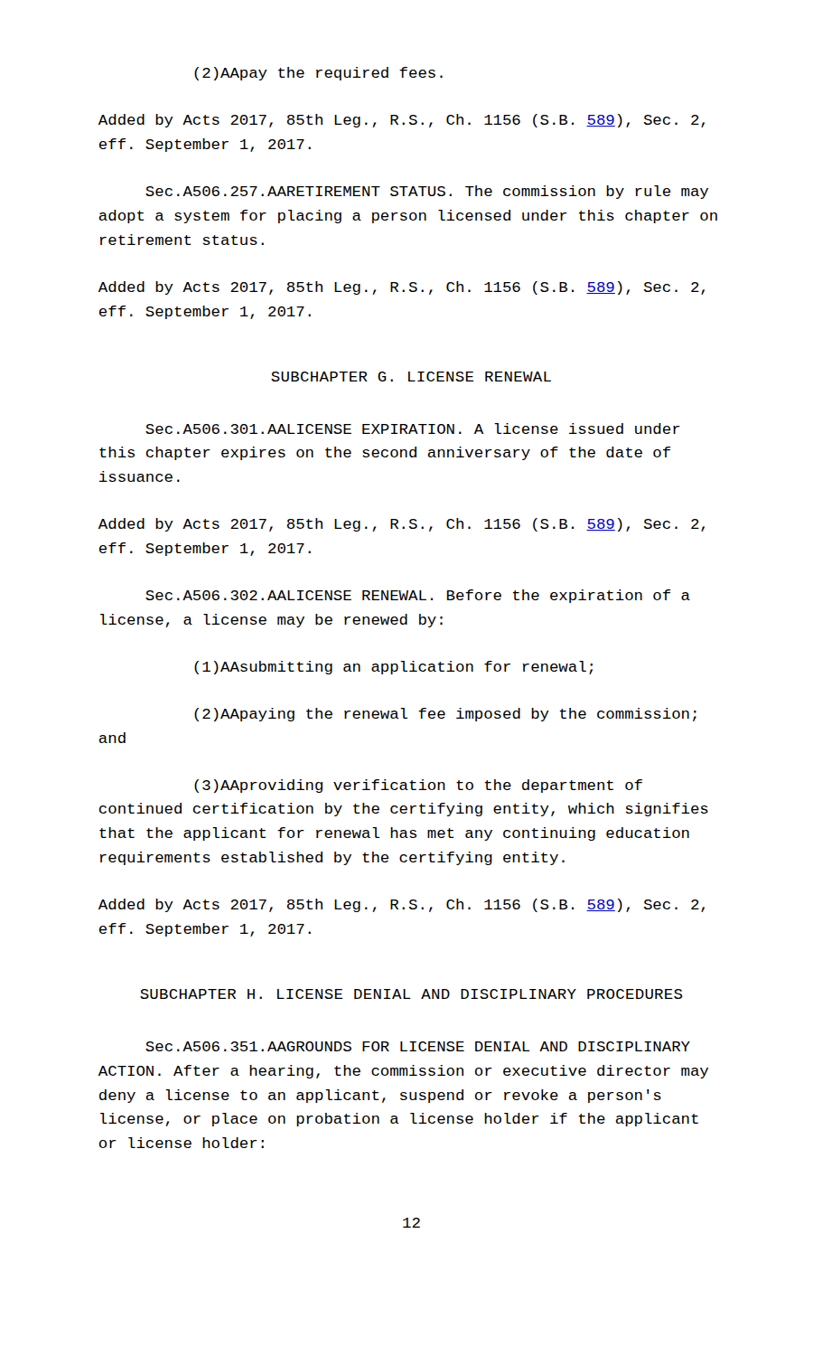(2)AApay the required fees.
Added by Acts 2017, 85th Leg., R.S., Ch. 1156 (S.B. 589), Sec. 2, eff. September 1, 2017.
Sec.A506.257.AARETIREMENT STATUS. The commission by rule may adopt a system for placing a person licensed under this chapter on retirement status.
Added by Acts 2017, 85th Leg., R.S., Ch. 1156 (S.B. 589), Sec. 2, eff. September 1, 2017.
SUBCHAPTER G. LICENSE RENEWAL
Sec.A506.301.AALICENSE EXPIRATION. A license issued under this chapter expires on the second anniversary of the date of issuance.
Added by Acts 2017, 85th Leg., R.S., Ch. 1156 (S.B. 589), Sec. 2, eff. September 1, 2017.
Sec.A506.302.AALICENSE RENEWAL. Before the expiration of a license, a license may be renewed by:
(1)AAsubmitting an application for renewal;
(2)AApaying the renewal fee imposed by the commission; and
(3)AAproviding verification to the department of continued certification by the certifying entity, which signifies that the applicant for renewal has met any continuing education requirements established by the certifying entity.
Added by Acts 2017, 85th Leg., R.S., Ch. 1156 (S.B. 589), Sec. 2, eff. September 1, 2017.
SUBCHAPTER H. LICENSE DENIAL AND DISCIPLINARY PROCEDURES
Sec.A506.351.AAGROUNDS FOR LICENSE DENIAL AND DISCIPLINARY ACTION. After a hearing, the commission or executive director may deny a license to an applicant, suspend or revoke a person's license, or place on probation a license holder if the applicant or license holder:
12